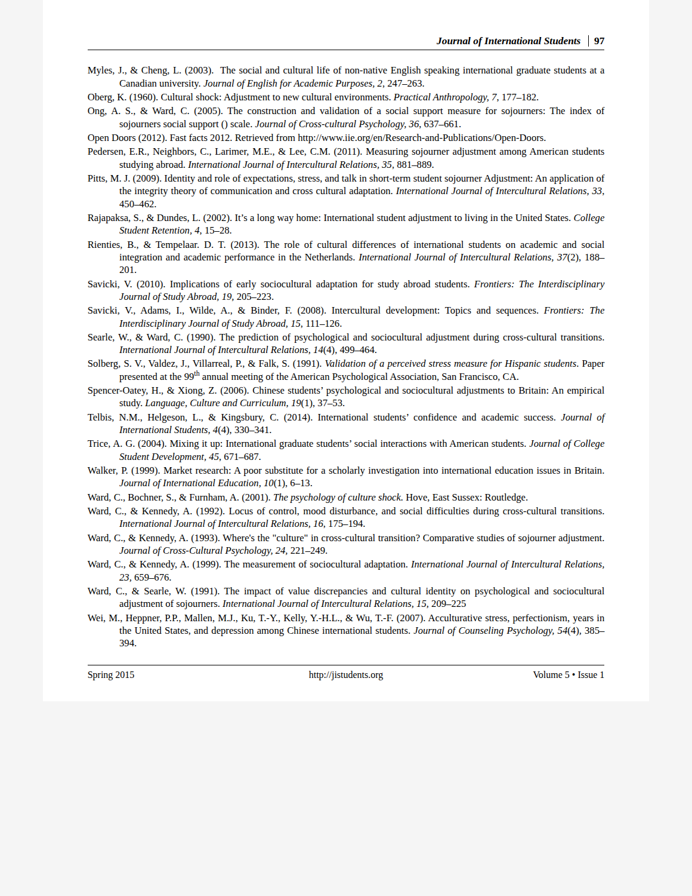Journal of International Students 97
Myles, J., & Cheng, L. (2003). The social and cultural life of non-native English speaking international graduate students at a Canadian university. Journal of English for Academic Purposes, 2, 247–263.
Oberg, K. (1960). Cultural shock: Adjustment to new cultural environments. Practical Anthropology, 7, 177–182.
Ong, A. S., & Ward, C. (2005). The construction and validation of a social support measure for sojourners: The index of sojourners social support () scale. Journal of Cross-cultural Psychology, 36, 637–661.
Open Doors (2012). Fast facts 2012. Retrieved from http://www.iie.org/en/Research-and-Publications/Open-Doors.
Pedersen, E.R., Neighbors, C., Larimer, M.E., & Lee, C.M. (2011). Measuring sojourner adjustment among American students studying abroad. International Journal of Intercultural Relations, 35, 881–889.
Pitts, M. J. (2009). Identity and role of expectations, stress, and talk in short-term student sojourner Adjustment: An application of the integrity theory of communication and cross cultural adaptation. International Journal of Intercultural Relations, 33, 450–462.
Rajapaksa, S., & Dundes, L. (2002). It’s a long way home: International student adjustment to living in the United States. College Student Retention, 4, 15–28.
Rienties, B., & Tempelaar. D. T. (2013). The role of cultural differences of international students on academic and social integration and academic performance in the Netherlands. International Journal of Intercultural Relations, 37(2), 188–201.
Savicki, V. (2010). Implications of early sociocultural adaptation for study abroad students. Frontiers: The Interdisciplinary Journal of Study Abroad, 19, 205–223.
Savicki, V., Adams, I., Wilde, A., & Binder, F. (2008). Intercultural development: Topics and sequences. Frontiers: The Interdisciplinary Journal of Study Abroad, 15, 111–126.
Searle, W., & Ward, C. (1990). The prediction of psychological and sociocultural adjustment during cross-cultural transitions. International Journal of Intercultural Relations, 14(4), 499–464.
Solberg, S. V., Valdez, J., Villarreal, P., & Falk, S. (1991). Validation of a perceived stress measure for Hispanic students. Paper presented at the 99th annual meeting of the American Psychological Association, San Francisco, CA.
Spencer-Oatey, H., & Xiong, Z. (2006). Chinese students’ psychological and sociocultural adjustments to Britain: An empirical study. Language, Culture and Curriculum, 19(1), 37–53.
Telbis, N.M., Helgeson, L., & Kingsbury, C. (2014). International students’ confidence and academic success. Journal of International Students, 4(4), 330–341.
Trice, A. G. (2004). Mixing it up: International graduate students’ social interactions with American students. Journal of College Student Development, 45, 671–687.
Walker, P. (1999). Market research: A poor substitute for a scholarly investigation into international education issues in Britain. Journal of International Education, 10(1), 6–13.
Ward, C., Bochner, S., & Furnham, A. (2001). The psychology of culture shock. Hove, East Sussex: Routledge.
Ward, C., & Kennedy, A. (1992). Locus of control, mood disturbance, and social difficulties during cross-cultural transitions. International Journal of Intercultural Relations, 16, 175–194.
Ward, C., & Kennedy, A. (1993). Where's the "culture" in cross-cultural transition? Comparative studies of sojourner adjustment. Journal of Cross-Cultural Psychology, 24, 221–249.
Ward, C., & Kennedy, A. (1999). The measurement of sociocultural adaptation. International Journal of Intercultural Relations, 23, 659–676.
Ward, C., & Searle, W. (1991). The impact of value discrepancies and cultural identity on psychological and sociocultural adjustment of sojourners. International Journal of Intercultural Relations, 15, 209–225
Wei, M., Heppner, P.P., Mallen, M.J., Ku, T.-Y., Kelly, Y.-H.L., & Wu, T.-F. (2007). Acculturative stress, perfectionism, years in the United States, and depression among Chinese international students. Journal of Counseling Psychology, 54(4), 385–394.
Spring 2015 http://jistudents.org Volume 5 • Issue 1